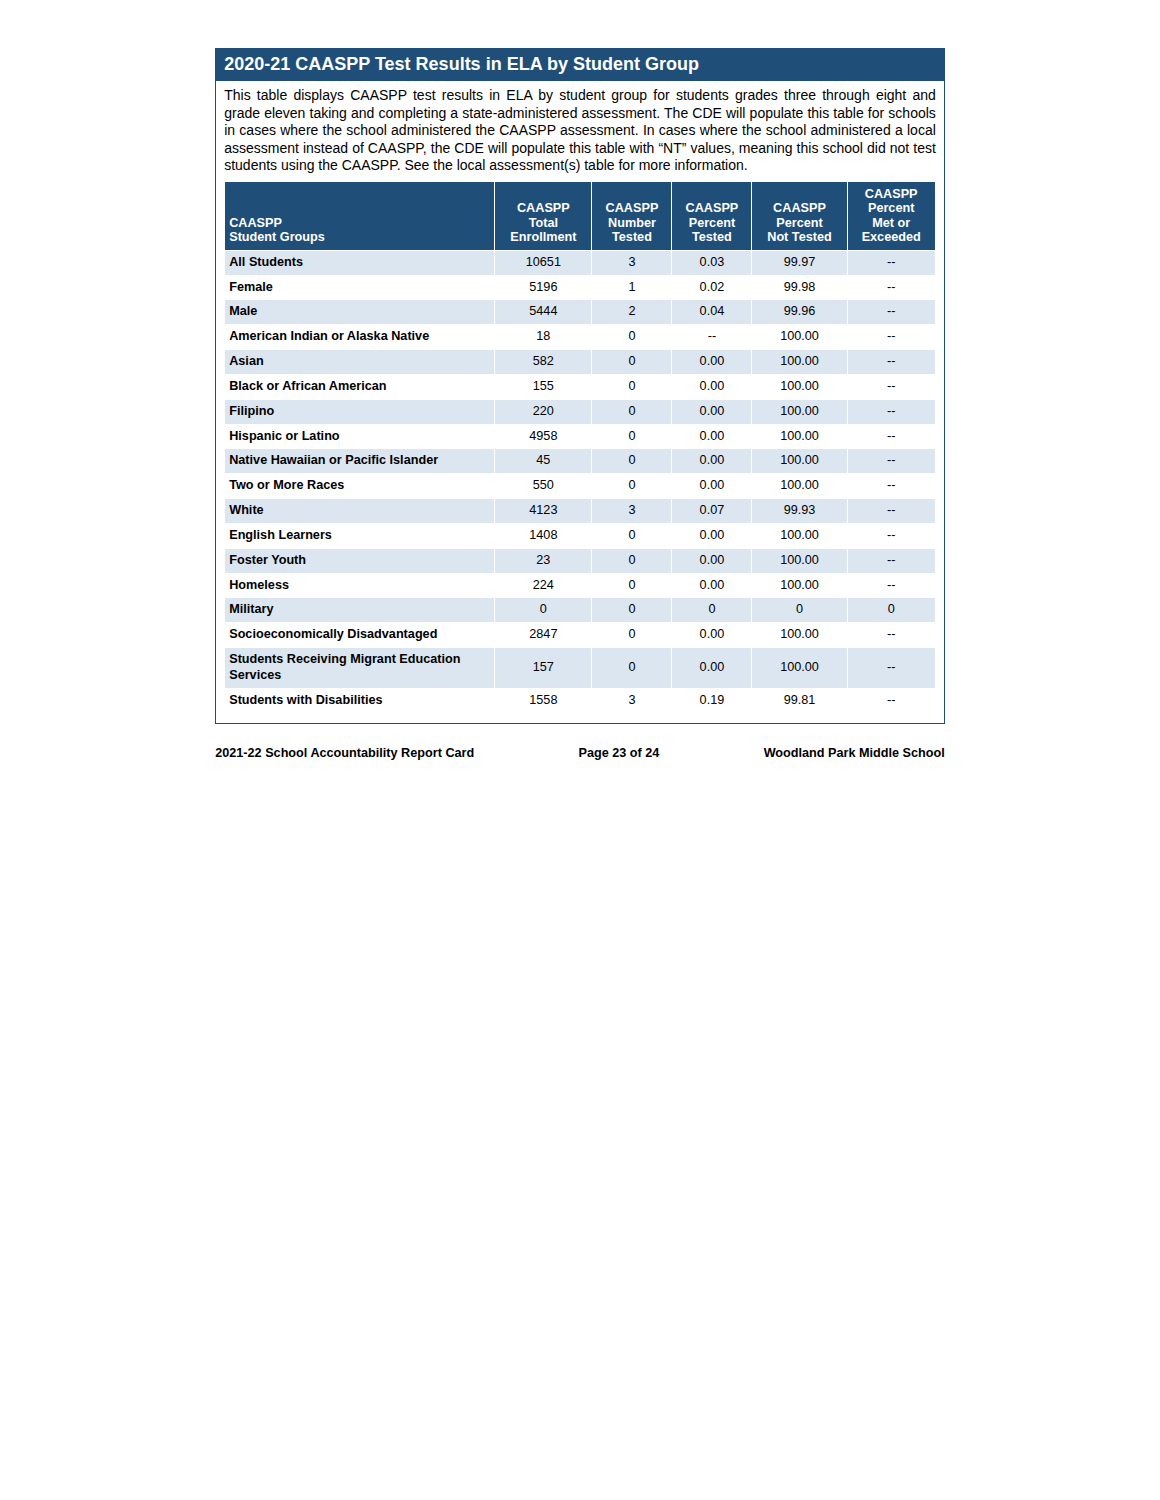2020-21 CAASPP Test Results in ELA by Student Group
This table displays CAASPP test results in ELA by student group for students grades three through eight and grade eleven taking and completing a state-administered assessment. The CDE will populate this table for schools in cases where the school administered the CAASPP assessment. In cases where the school administered a local assessment instead of CAASPP, the CDE will populate this table with “NT” values, meaning this school did not test students using the CAASPP. See the local assessment(s) table for more information.
| CAASPP Student Groups | CAASPP Total Enrollment | CAASPP Number Tested | CAASPP Percent Tested | CAASPP Percent Not Tested | CAASPP Percent Met or Exceeded |
| --- | --- | --- | --- | --- | --- |
| All Students | 10651 | 3 | 0.03 | 99.97 | -- |
| Female | 5196 | 1 | 0.02 | 99.98 | -- |
| Male | 5444 | 2 | 0.04 | 99.96 | -- |
| American Indian or Alaska Native | 18 | 0 | -- | 100.00 | -- |
| Asian | 582 | 0 | 0.00 | 100.00 | -- |
| Black or African American | 155 | 0 | 0.00 | 100.00 | -- |
| Filipino | 220 | 0 | 0.00 | 100.00 | -- |
| Hispanic or Latino | 4958 | 0 | 0.00 | 100.00 | -- |
| Native Hawaiian or Pacific Islander | 45 | 0 | 0.00 | 100.00 | -- |
| Two or More Races | 550 | 0 | 0.00 | 100.00 | -- |
| White | 4123 | 3 | 0.07 | 99.93 | -- |
| English Learners | 1408 | 0 | 0.00 | 100.00 | -- |
| Foster Youth | 23 | 0 | 0.00 | 100.00 | -- |
| Homeless | 224 | 0 | 0.00 | 100.00 | -- |
| Military | 0 | 0 | 0 | 0 | 0 |
| Socioeconomically Disadvantaged | 2847 | 0 | 0.00 | 100.00 | -- |
| Students Receiving Migrant Education Services | 157 | 0 | 0.00 | 100.00 | -- |
| Students with Disabilities | 1558 | 3 | 0.19 | 99.81 | -- |
2021-22 School Accountability Report Card
Page 23 of 24
Woodland Park Middle School